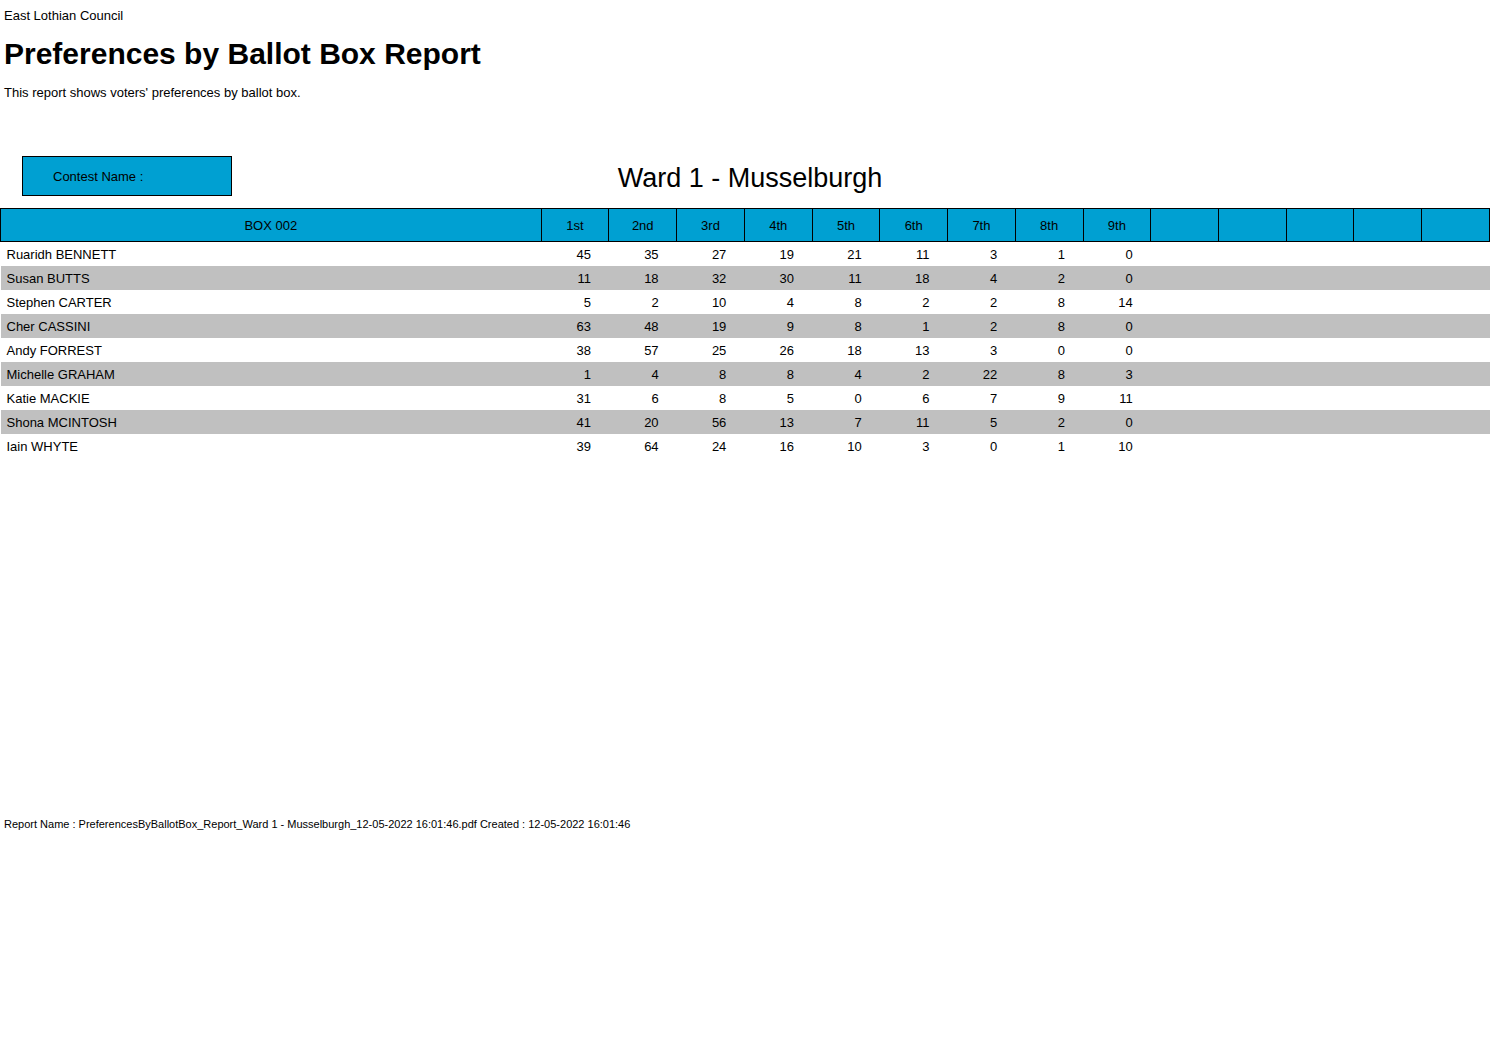East Lothian Council
Preferences by Ballot Box Report
This report shows voters' preferences by ballot box.
Contest Name :
Ward 1 - Musselburgh
| BOX 002 | 1st | 2nd | 3rd | 4th | 5th | 6th | 7th | 8th | 9th | | | | | |
| --- | --- | --- | --- | --- | --- | --- | --- | --- | --- | --- | --- | --- | --- | --- |
| Ruaridh BENNETT | 45 | 35 | 27 | 19 | 21 | 11 | 3 | 1 | 0 | | | | | |
| Susan BUTTS | 11 | 18 | 32 | 30 | 11 | 18 | 4 | 2 | 0 | | | | | |
| Stephen CARTER | 5 | 2 | 10 | 4 | 8 | 2 | 2 | 8 | 14 | | | | | |
| Cher CASSINI | 63 | 48 | 19 | 9 | 8 | 1 | 2 | 8 | 0 | | | | | |
| Andy FORREST | 38 | 57 | 25 | 26 | 18 | 13 | 3 | 0 | 0 | | | | | |
| Michelle GRAHAM | 1 | 4 | 8 | 8 | 4 | 2 | 22 | 8 | 3 | | | | | |
| Katie MACKIE | 31 | 6 | 8 | 5 | 0 | 6 | 7 | 9 | 11 | | | | | |
| Shona MCINTOSH | 41 | 20 | 56 | 13 | 7 | 11 | 5 | 2 | 0 | | | | | |
| Iain WHYTE | 39 | 64 | 24 | 16 | 10 | 3 | 0 | 1 | 10 | | | | | |
Report Name : PreferencesByBallotBox_Report_Ward 1 - Musselburgh_12-05-2022 16:01:46.pdf Created : 12-05-2022 16:01:46